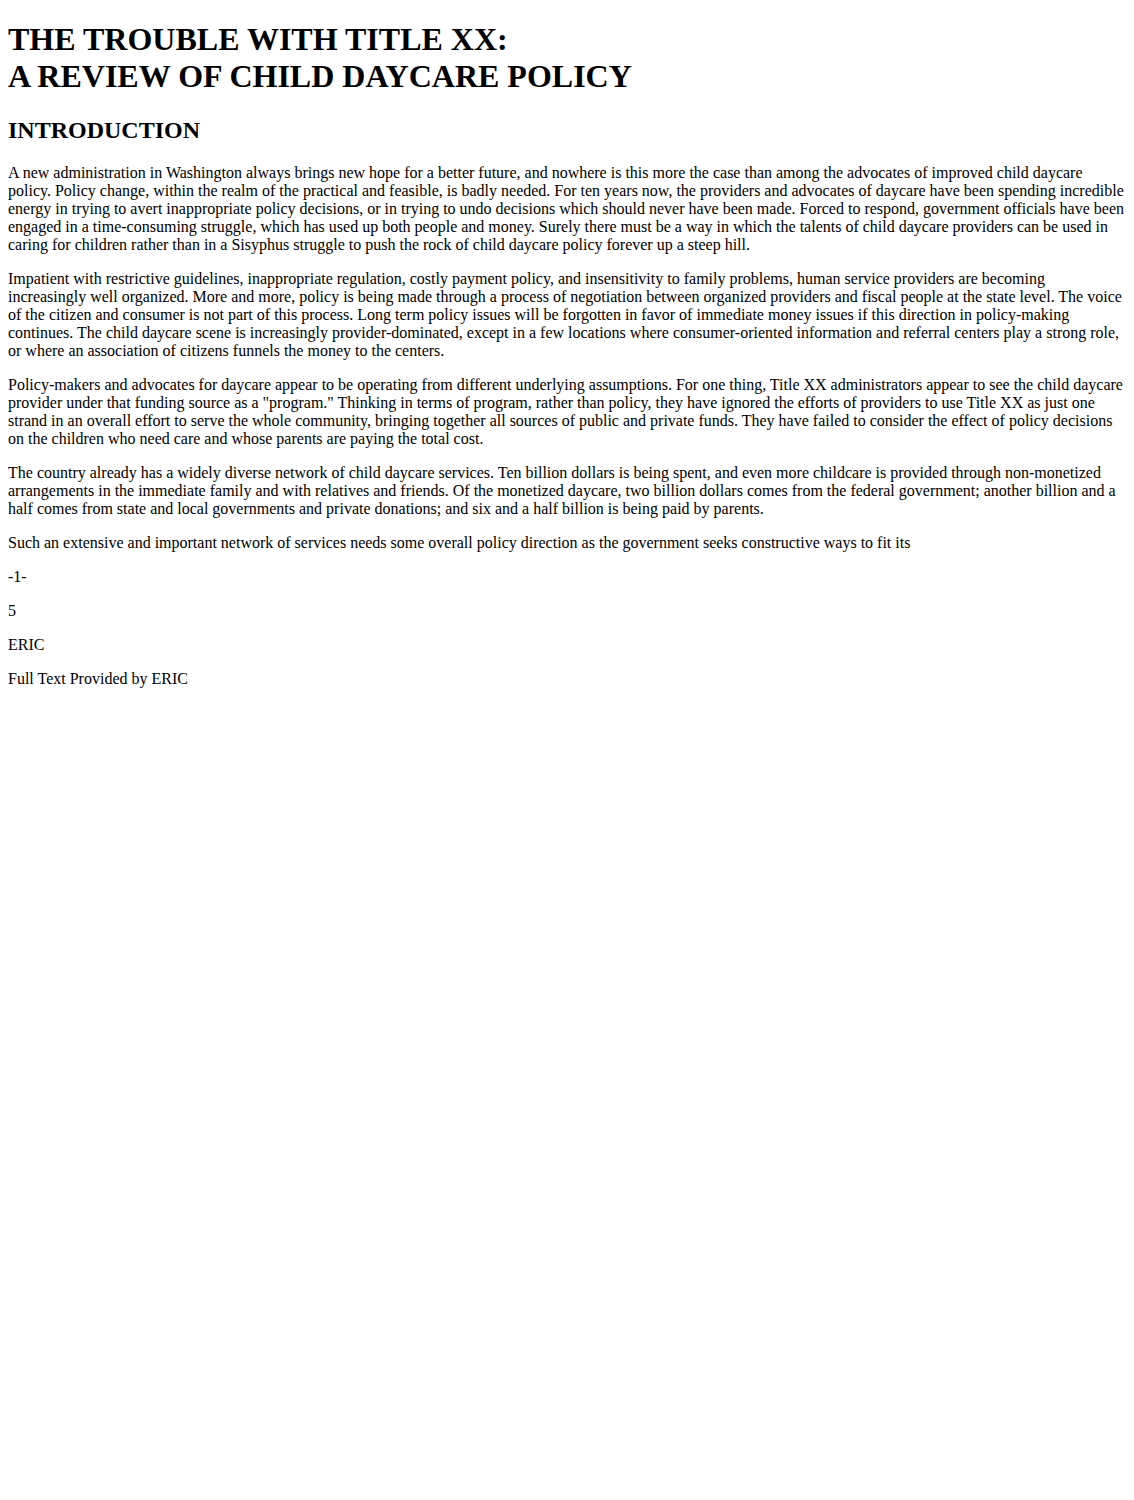THE TROUBLE WITH TITLE XX:
A REVIEW OF CHILD DAYCARE POLICY
INTRODUCTION
A new administration in Washington always brings new hope for a better future, and nowhere is this more the case than among the advocates of improved child daycare policy. Policy change, within the realm of the practical and feasible, is badly needed. For ten years now, the providers and advocates of daycare have been spending incredible energy in trying to avert inappropriate policy decisions, or in trying to undo decisions which should never have been made. Forced to respond, government officials have been engaged in a time-consuming struggle, which has used up both people and money. Surely there must be a way in which the talents of child daycare providers can be used in caring for children rather than in a Sisyphus struggle to push the rock of child daycare policy forever up a steep hill.
Impatient with restrictive guidelines, inappropriate regulation, costly payment policy, and insensitivity to family problems, human service providers are becoming increasingly well organized. More and more, policy is being made through a process of negotiation between organized providers and fiscal people at the state level. The voice of the citizen and consumer is not part of this process. Long term policy issues will be forgotten in favor of immediate money issues if this direction in policy-making continues. The child daycare scene is increasingly provider-dominated, except in a few locations where consumer-oriented information and referral centers play a strong role, or where an association of citizens funnels the money to the centers.
Policy-makers and advocates for daycare appear to be operating from different underlying assumptions. For one thing, Title XX administrators appear to see the child daycare provider under that funding source as a "program." Thinking in terms of program, rather than policy, they have ignored the efforts of providers to use Title XX as just one strand in an overall effort to serve the whole community, bringing together all sources of public and private funds. They have failed to consider the effect of policy decisions on the children who need care and whose parents are paying the total cost.
The country already has a widely diverse network of child daycare services. Ten billion dollars is being spent, and even more childcare is provided through non-monetized arrangements in the immediate family and with relatives and friends. Of the monetized daycare, two billion dollars comes from the federal government; another billion and a half comes from state and local governments and private donations; and six and a half billion is being paid by parents.
Such an extensive and important network of services needs some overall policy direction as the government seeks constructive ways to fit its
-1-
5
ERIC
Full Text Provided by ERIC